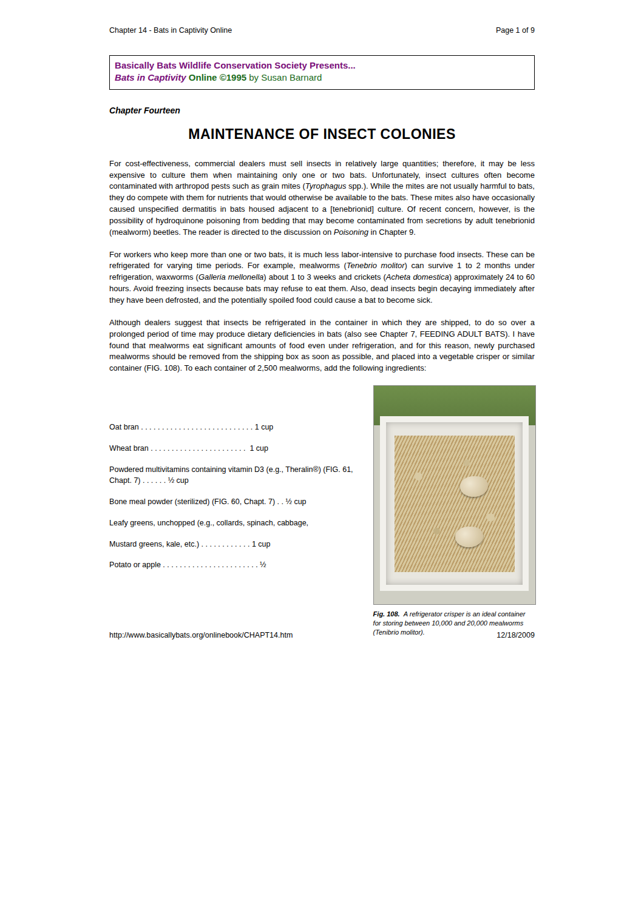Chapter 14 - Bats in Captivity Online Page 1 of 9
Basically Bats Wildlife Conservation Society Presents...
Bats in Captivity Online ©1995 by Susan Barnard
Chapter Fourteen
MAINTENANCE OF INSECT COLONIES
For cost-effectiveness, commercial dealers must sell insects in relatively large quantities; therefore, it may be less expensive to culture them when maintaining only one or two bats. Unfortunately, insect cultures often become contaminated with arthropod pests such as grain mites (Tyrophagus spp.). While the mites are not usually harmful to bats, they do compete with them for nutrients that would otherwise be available to the bats. These mites also have occasionally caused unspecified dermatitis in bats housed adjacent to a [tenebrionid] culture. Of recent concern, however, is the possibility of hydroquinone poisoning from bedding that may become contaminated from secretions by adult tenebrionid (mealworm) beetles. The reader is directed to the discussion on Poisoning in Chapter 9.
For workers who keep more than one or two bats, it is much less labor-intensive to purchase food insects. These can be refrigerated for varying time periods. For example, mealworms (Tenebrio molitor) can survive 1 to 2 months under refrigeration, waxworms (Galleria mellonella) about 1 to 3 weeks and crickets (Acheta domestica) approximately 24 to 60 hours. Avoid freezing insects because bats may refuse to eat them. Also, dead insects begin decaying immediately after they have been defrosted, and the potentially spoiled food could cause a bat to become sick.
Although dealers suggest that insects be refrigerated in the container in which they are shipped, to do so over a prolonged period of time may produce dietary deficiencies in bats (also see Chapter 7, FEEDING ADULT BATS). I have found that mealworms eat significant amounts of food even under refrigeration, and for this reason, newly purchased mealworms should be removed from the shipping box as soon as possible, and placed into a vegetable crisper or similar container (FIG. 108). To each container of 2,500 mealworms, add the following ingredients:
Oat bran . . . . . . . . . . . . . . . . . . . . . . . . . . . 1 cup
Wheat bran . . . . . . . . . . . . . . . . . . . . . . . 1 cup
Powdered multivitamins containing vitamin D3 (e.g., Theralin®) (FIG. 61, Chapt. 7) . . . . . . ½ cup
Bone meal powder (sterilized) (FIG. 60, Chapt. 7) . . ½ cup
Leafy greens, unchopped (e.g., collards, spinach, cabbage,
Mustard greens, kale, etc.) . . . . . . . . . . . . 1 cup
Potato or apple . . . . . . . . . . . . . . . . . . . . . . . ½
Fig. 108. A refrigerator crisper is an ideal container for storing between 10,000 and 20,000 mealworms (Tenibrio molitor).
http://www.basicallybats.org/onlinebook/CHAPT14.htm 12/18/2009